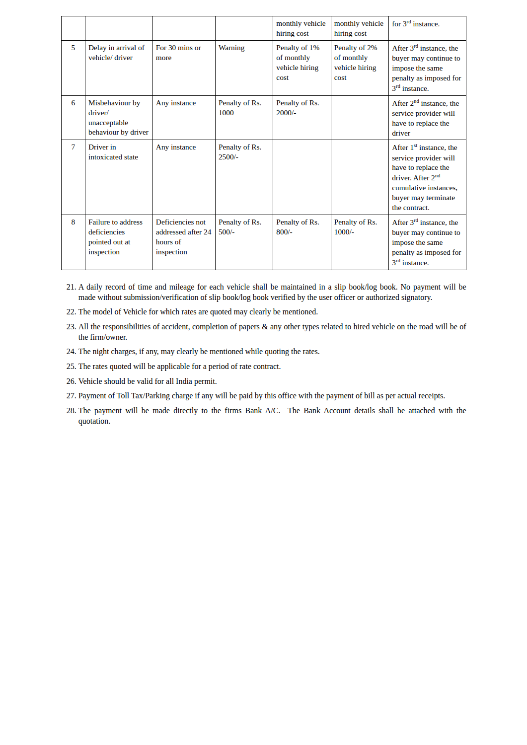| | | | | monthly vehicle hiring cost | monthly vehicle hiring cost | for 3 rd instance. |
| 5 | Delay in arrival of vehicle/ driver | For 30 mins or more | Warning | Penalty of 1% of monthly vehicle hiring cost | Penalty of 2% of monthly vehicle hiring cost | After 3 rd instance, the buyer may continue to impose the same penalty as imposed for 3 rd instance. |
| 6 | Misbehaviour by driver/ unacceptable behaviour by driver | Any instance | Penalty of Rs. 1000 | Penalty of Rs. 2000/- | | After 2 nd instance, the service provider will have to replace the driver |
| 7 | Driver in intoxicated state | Any instance | Penalty of Rs. 2500/- | | | After 1 st instance, the service provider will have to replace the driver. After 2 nd cumulative instances, buyer may terminate the contract. |
| 8 | Failure to address deficiencies pointed out at inspection | Deficiencies not addressed after 24 hours of inspection | Penalty of Rs. 500/- | Penalty of Rs. 800/- | Penalty of Rs. 1000/- | After 3 rd instance, the buyer may continue to impose the same penalty as imposed for 3 rd instance. |
A daily record of time and mileage for each vehicle shall be maintained in a slip book/log book. No payment will be made without submission/verification of slip book/log book verified by the user officer or authorized signatory.
The model of Vehicle for which rates are quoted may clearly be mentioned.
All the responsibilities of accident, completion of papers & any other types related to hired vehicle on the road will be of the firm/owner.
The night charges, if any, may clearly be mentioned while quoting the rates.
The rates quoted will be applicable for a period of rate contract.
Vehicle should be valid for all India permit.
Payment of Toll Tax/Parking charge if any will be paid by this office with the payment of bill as per actual receipts.
The payment will be made directly to the firms Bank A/C. The Bank Account details shall be attached with the quotation.